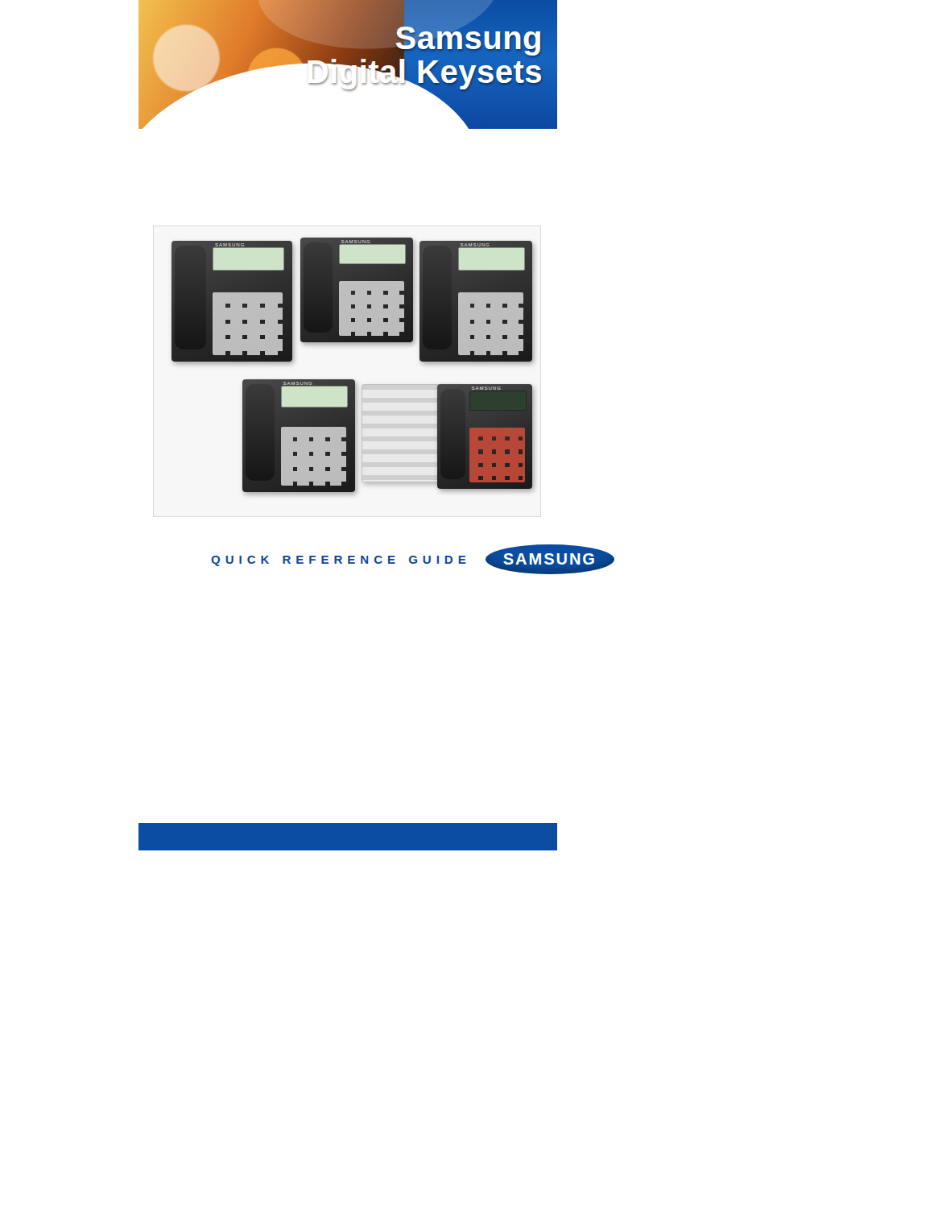SamsungDigital Keysets
SAMSUNG
SAMSUNG
SAMSUNG
SAMSUNG
SAMSUNG
QUICK REFERENCE GUIDE SAMSUNG